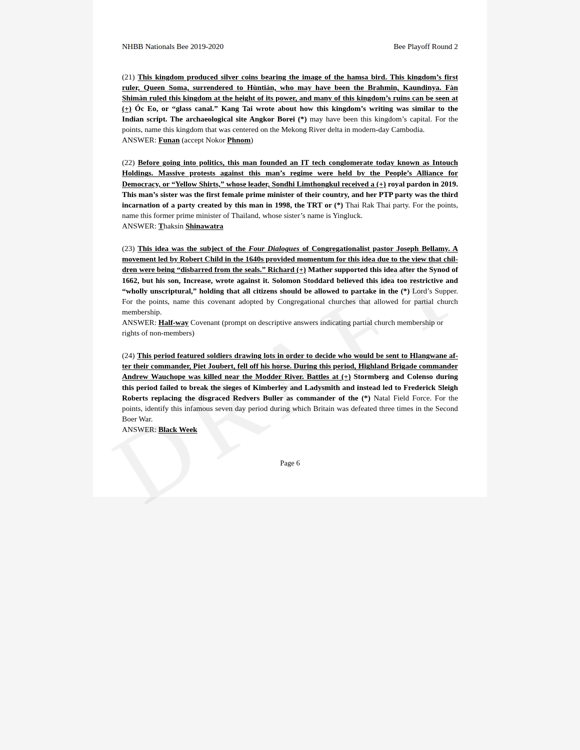DRAFT
NHBB Nationals Bee 2019-2020
Bee Playoff Round 2
(21) This kingdom produced silver coins bearing the image of the hamsa bird. This kingdom’s first ruler, Queen Soma, surrendered to Hùntián, who may have been the Brahmin, Kaundinya. Fàn Shimàn ruled this kingdom at the height of its power, and many of this kingdom’s ruins can be seen at (+) Óc Eo, or “glass canal.” Kang Tai wrote about how this kingdom’s writing was similar to the Indian script. The archaeological site Angkor Borei (*) may have been this kingdom’s capital. For the points, name this kingdom that was centered on the Mekong River delta in modern-day Cambodia.
ANSWER: Funan (accept Nokor Phnom)
(22) Before going into politics, this man founded an IT tech conglomerate today known as Intouch Holdings. Massive protests against this man’s regime were held by the People’s Alliance for Democracy, or “Yellow Shirts,” whose leader, Sondhi Limthongkul received a (+) royal pardon in 2019. This man’s sister was the first female prime minister of their country, and her PTP party was the third incarnation of a party created by this man in 1998, the TRT or (*) Thai Rak Thai party. For the points, name this former prime minister of Thailand, whose sister’s name is Yingluck.
ANSWER: Thaksin Shinawatra
(23) This idea was the subject of the Four Dialogues of Congregationalist pastor Joseph Bellamy. A movement led by Robert Child in the 1640s provided momentum for this idea due to the view that children were being “disbarred from the seals.” Richard (+) Mather supported this idea after the Synod of 1662, but his son, Increase, wrote against it. Solomon Stoddard believed this idea too restrictive and “wholly unscriptural,” holding that all citizens should be allowed to partake in the (*) Lord’s Supper. For the points, name this covenant adopted by Congregational churches that allowed for partial church membership.
ANSWER: Half-way Covenant (prompt on descriptive answers indicating partial church membership or rights of non-members)
(24) This period featured soldiers drawing lots in order to decide who would be sent to Hlangwane after their commander, Piet Joubert, fell off his horse. During this period, Highland Brigade commander Andrew Wauchope was killed near the Modder River. Battles at (+) Stormberg and Colenso during this period failed to break the sieges of Kimberley and Ladysmith and instead led to Frederick Sleigh Roberts replacing the disgraced Redvers Buller as commander of the (*) Natal Field Force. For the points, identify this infamous seven day period during which Britain was defeated three times in the Second Boer War.
ANSWER: Black Week
Page 6